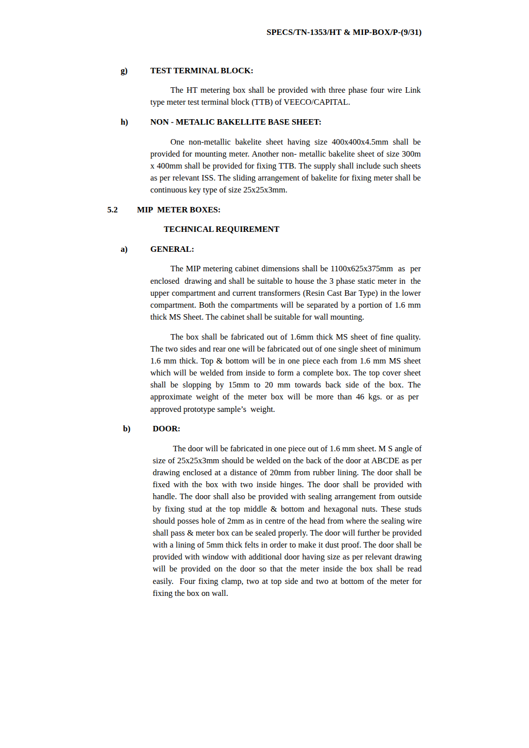SPECS/TN-1353/HT & MIP-BOX/P-(9/31)
g)
TEST TERMINAL BLOCK:
The HT metering box shall be provided with three phase four wire Link type meter test terminal block (TTB) of VEECO/CAPITAL.
h)
NON - METALIC BAKELLITE BASE SHEET:
One non-metallic bakelite sheet having size 400x400x4.5mm shall be provided for mounting meter. Another non- metallic bakelite sheet of size 300m x 400mm shall be provided for fixing TTB. The supply shall include such sheets as per relevant ISS. The sliding arrangement of bakelite for fixing meter shall be continuous key type of size 25x25x3mm.
5.2
MIP METER BOXES:
TECHNICAL REQUIREMENT
a)
GENERAL:
The MIP metering cabinet dimensions shall be 1100x625x375mm as per enclosed drawing and shall be suitable to house the 3 phase static meter in the upper compartment and current transformers (Resin Cast Bar Type) in the lower compartment. Both the compartments will be separated by a portion of 1.6 mm thick MS Sheet. The cabinet shall be suitable for wall mounting.
The box shall be fabricated out of 1.6mm thick MS sheet of fine quality. The two sides and rear one will be fabricated out of one single sheet of minimum 1.6 mm thick. Top & bottom will be in one piece each from 1.6 mm MS sheet which will be welded from inside to form a complete box. The top cover sheet shall be slopping by 15mm to 20 mm towards back side of the box. The approximate weight of the meter box will be more than 46 kgs. or as per approved prototype sample’s weight.
b)
DOOR:
The door will be fabricated in one piece out of 1.6 mm sheet. M S angle of size of 25x25x3mm should be welded on the back of the door at ABCDE as per drawing enclosed at a distance of 20mm from rubber lining. The door shall be fixed with the box with two inside hinges. The door shall be provided with handle. The door shall also be provided with sealing arrangement from outside by fixing stud at the top middle & bottom and hexagonal nuts. These studs should posses hole of 2mm as in centre of the head from where the sealing wire shall pass & meter box can be sealed properly. The door will further be provided with a lining of 5mm thick felts in order to make it dust proof. The door shall be provided with window with additional door having size as per relevant drawing will be provided on the door so that the meter inside the box shall be read easily. Four fixing clamp, two at top side and two at bottom of the meter for fixing the box on wall.